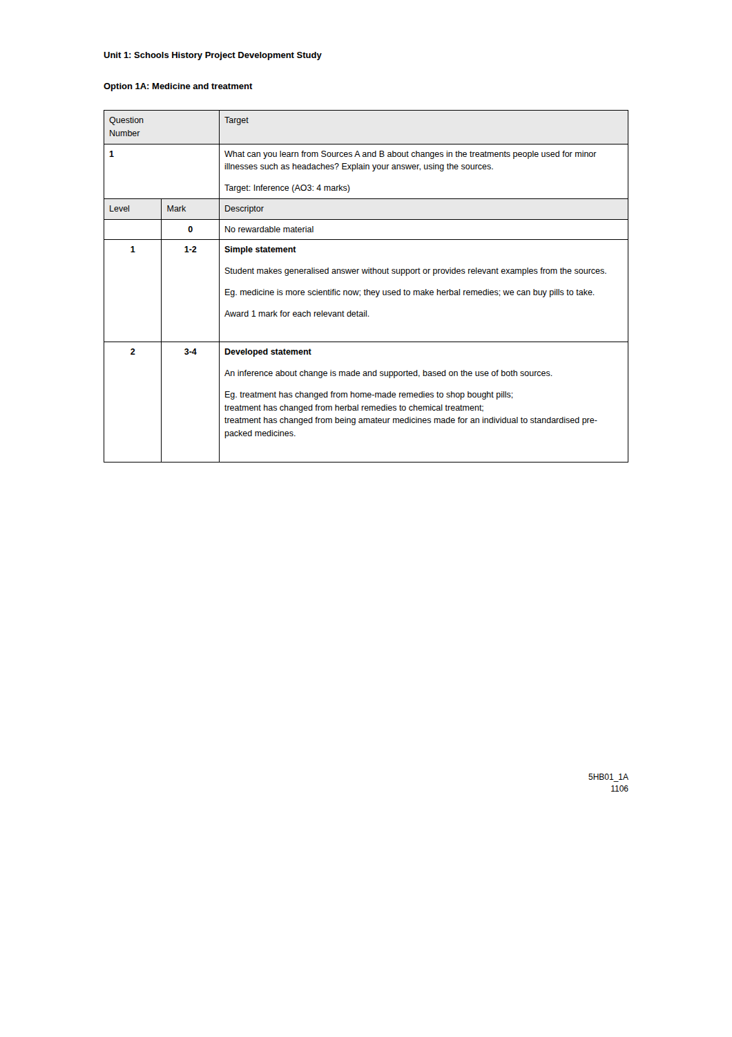Unit 1: Schools History Project Development Study
Option 1A: Medicine and treatment
| Question Number | Target |
| 1 | What can you learn from Sources A and B about changes in the treatments people used for minor illnesses such as headaches? Explain your answer, using the sources. Target: Inference (AO3: 4 marks) |
| Level | Mark | Descriptor |
| | 0 | No rewardable material |
| 1 | 1-2 | Simple statement Student makes generalised answer without support or provides relevant examples from the sources. Eg. medicine is more scientific now; they used to make herbal remedies; we can buy pills to take. Award 1 mark for each relevant detail. |
| 2 | 3-4 | Developed statement An inference about change is made and supported, based on the use of both sources. Eg. treatment has changed from home-made remedies to shop bought pills; treatment has changed from herbal remedies to chemical treatment; treatment has changed from being amateur medicines made for an individual to standardised pre-packed medicines. |
5HB01_1A
1106